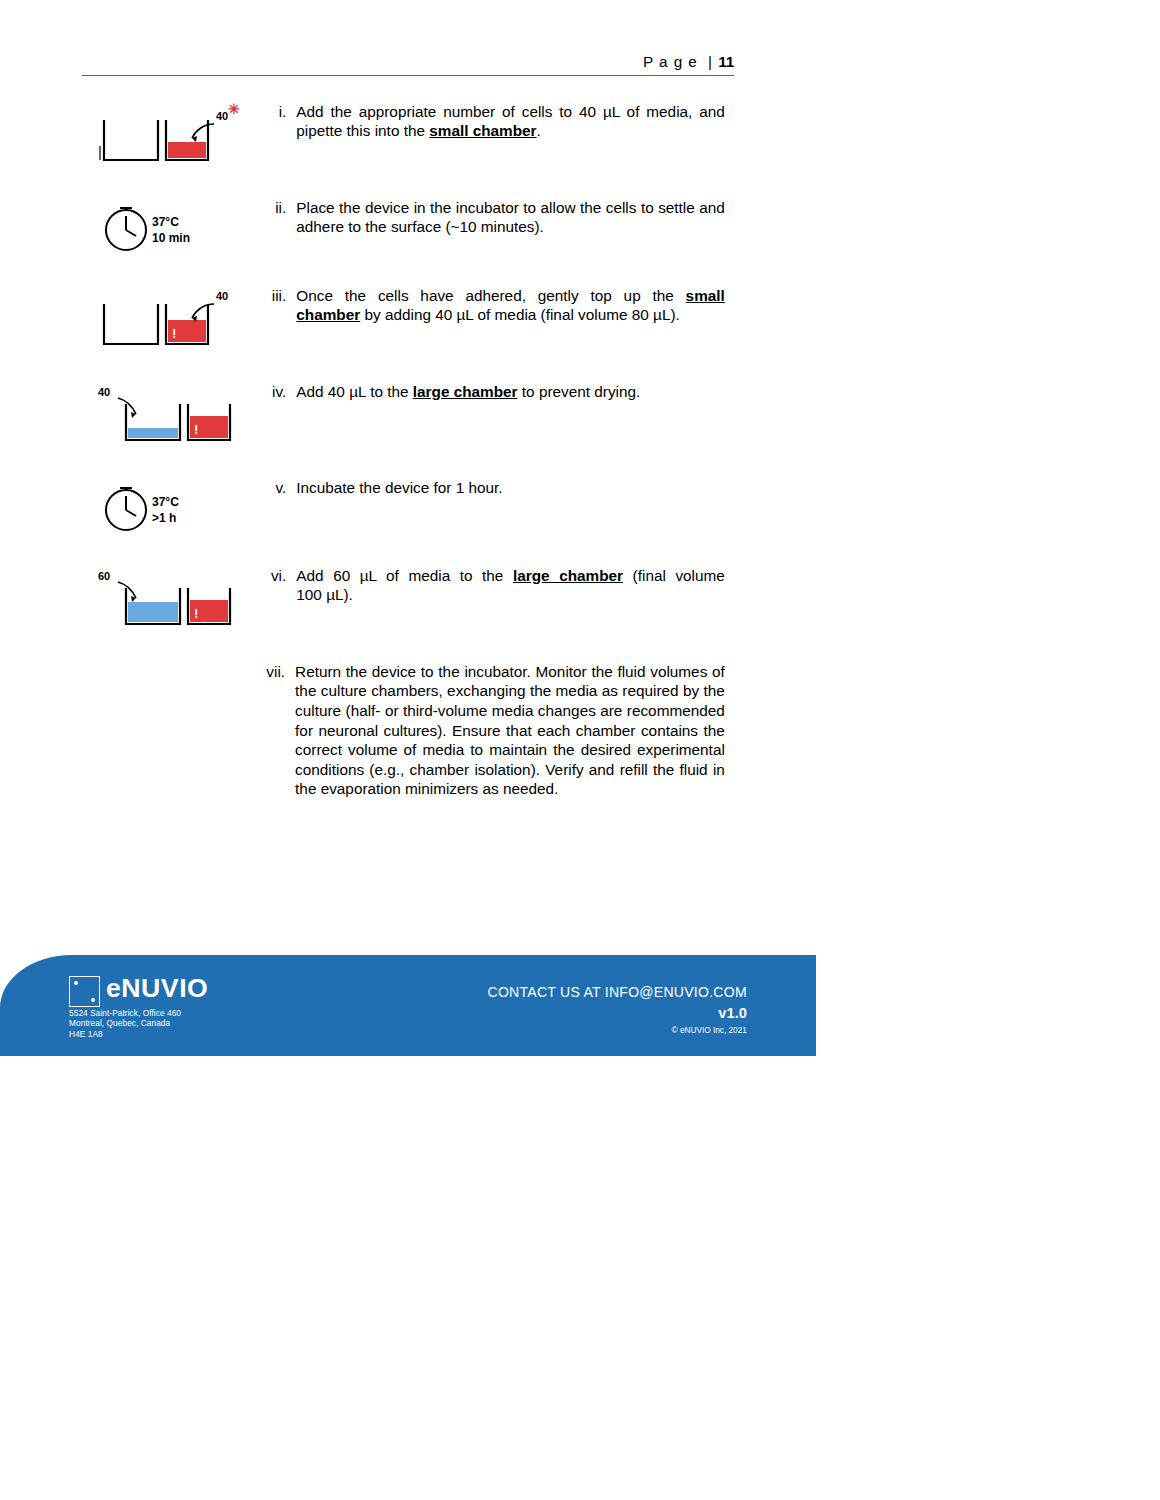P a g e | 11
40 ✳
i.
Add the appropriate number of cells to 40 µL of media, and pipette this into the small chamber.
37°C 10 min
ii.
Place the device in the incubator to allow the cells to settle and adhere to the surface (~10 minutes).
! 40
iii.
Once the cells have adhered, gently top up the small chamber by adding 40 µL of media (final volume 80 µL).
40 !
iv.
Add 40 µL to the large chamber to prevent drying.
37°C >1 h
v.
Incubate the device for 1 hour.
60 !
vi.
Add 60 µL of media to the large chamber (final volume 100 µL).
vii.
Return the device to the incubator. Monitor the fluid volumes of the culture chambers, exchanging the media as required by the culture (half- or third-volume media changes are recommended for neuronal cultures). Ensure that each chamber contains the correct volume of media to maintain the desired experimental conditions (e.g., chamber isolation). Verify and refill the fluid in the evaporation minimizers as needed.
eNUVIO
5524 Saint-Patrick, Office 460
Montreal, Quebec, Canada
H4E 1A8
CONTACT US AT INFO@ENUVIO.COM
v1.0
© eNUVIO Inc, 2021